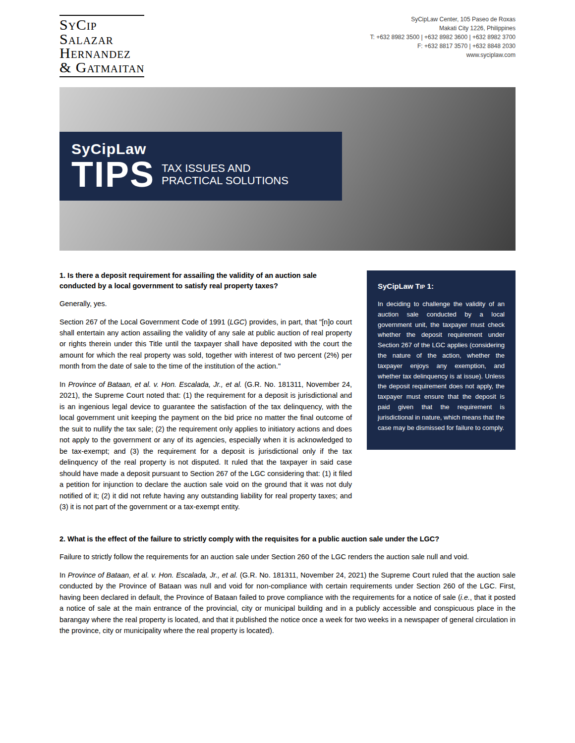SyCip
Salazar
Hernandez
& Gatmaitan
SyCipLaw Center, 105 Paseo de Roxas
Makati City 1226, Philippines
T: +632 8982 3500 | +632 8982 3600 | +632 8982 3700
F: +632 8817 3570 | +632 8848 2030
www.syciplaw.com
SyCipLaw
TIPS
TAX ISSUES AND
PRACTICAL SOLUTIONS
1. Is there a deposit requirement for assailing the validity of an auction sale conducted by a local government to satisfy real property taxes?
Generally, yes.
Section 267 of the Local Government Code of 1991 (LGC) provides, in part, that "[n]o court shall entertain any action assailing the validity of any sale at public auction of real property or rights therein under this Title until the taxpayer shall have deposited with the court the amount for which the real property was sold, together with interest of two percent (2%) per month from the date of sale to the time of the institution of the action."
In Province of Bataan, et al. v. Hon. Escalada, Jr., et al. (G.R. No. 181311, November 24, 2021), the Supreme Court noted that: (1) the requirement for a deposit is jurisdictional and is an ingenious legal device to guarantee the satisfaction of the tax delinquency, with the local government unit keeping the payment on the bid price no matter the final outcome of the suit to nullify the tax sale; (2) the requirement only applies to initiatory actions and does not apply to the government or any of its agencies, especially when it is acknowledged to be tax-exempt; and (3) the requirement for a deposit is jurisdictional only if the tax delinquency of the real property is not disputed. It ruled that the taxpayer in said case should have made a deposit pursuant to Section 267 of the LGC considering that: (1) it filed a petition for injunction to declare the auction sale void on the ground that it was not duly notified of it; (2) it did not refute having any outstanding liability for real property taxes; and (3) it is not part of the government or a tax-exempt entity.
SyCipLaw Tip 1:
In deciding to challenge the validity of an auction sale conducted by a local government unit, the taxpayer must check whether the deposit requirement under Section 267 of the LGC applies (considering the nature of the action, whether the taxpayer enjoys any exemption, and whether tax delinquency is at issue). Unless the deposit requirement does not apply, the taxpayer must ensure that the deposit is paid given that the requirement is jurisdictional in nature, which means that the case may be dismissed for failure to comply.
2. What is the effect of the failure to strictly comply with the requisites for a public auction sale under the LGC?
Failure to strictly follow the requirements for an auction sale under Section 260 of the LGC renders the auction sale null and void.
In Province of Bataan, et al. v. Hon. Escalada, Jr., et al. (G.R. No. 181311, November 24, 2021) the Supreme Court ruled that the auction sale conducted by the Province of Bataan was null and void for non-compliance with certain requirements under Section 260 of the LGC. First, having been declared in default, the Province of Bataan failed to prove compliance with the requirements for a notice of sale (i.e., that it posted a notice of sale at the main entrance of the provincial, city or municipal building and in a publicly accessible and conspicuous place in the barangay where the real property is located, and that it published the notice once a week for two weeks in a newspaper of general circulation in the province, city or municipality where the real property is located).